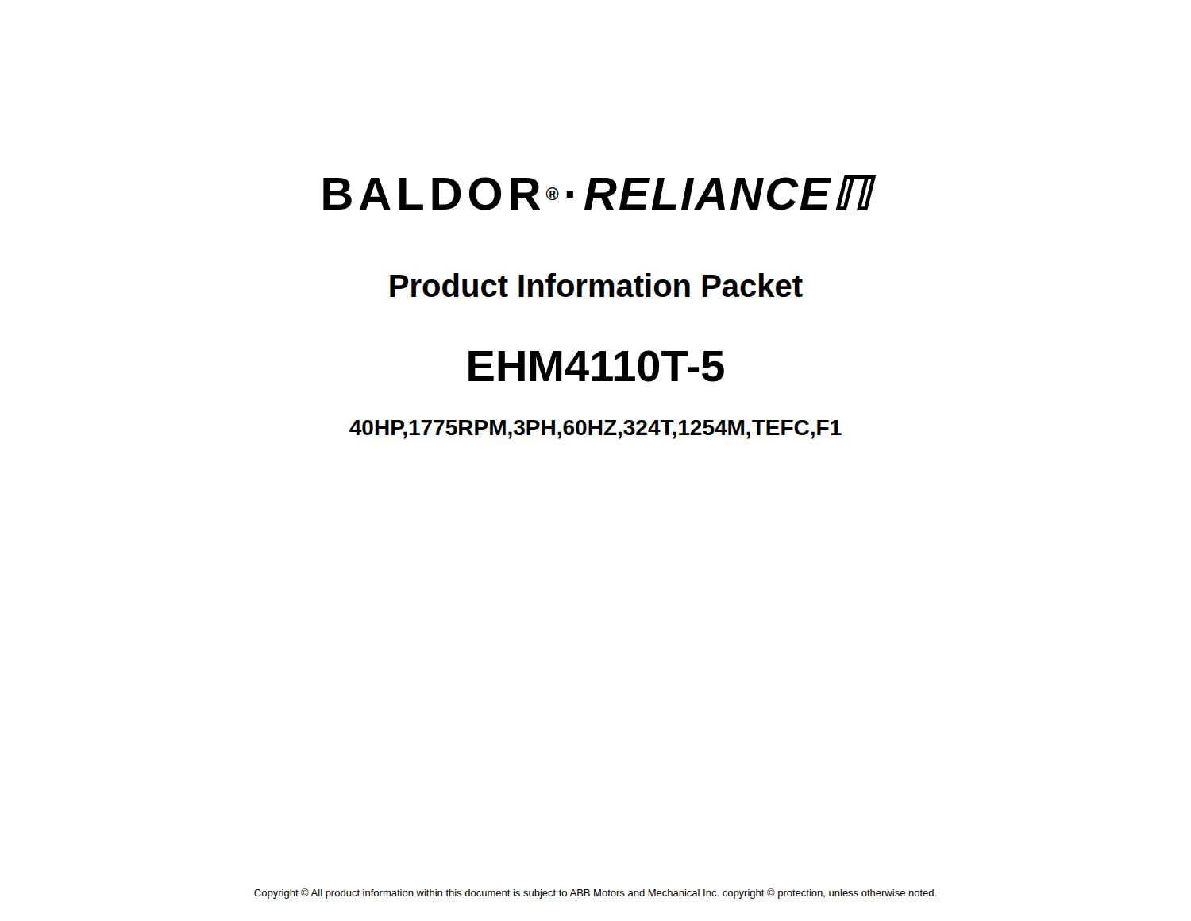BALDOR®·RELIANCE ℿ
Product Information Packet
EHM4110T-5
40HP,1775RPM,3PH,60HZ,324T,1254M,TEFC,F1
Copyright © All product information within this document is subject to ABB Motors and Mechanical Inc. copyright © protection, unless otherwise noted.